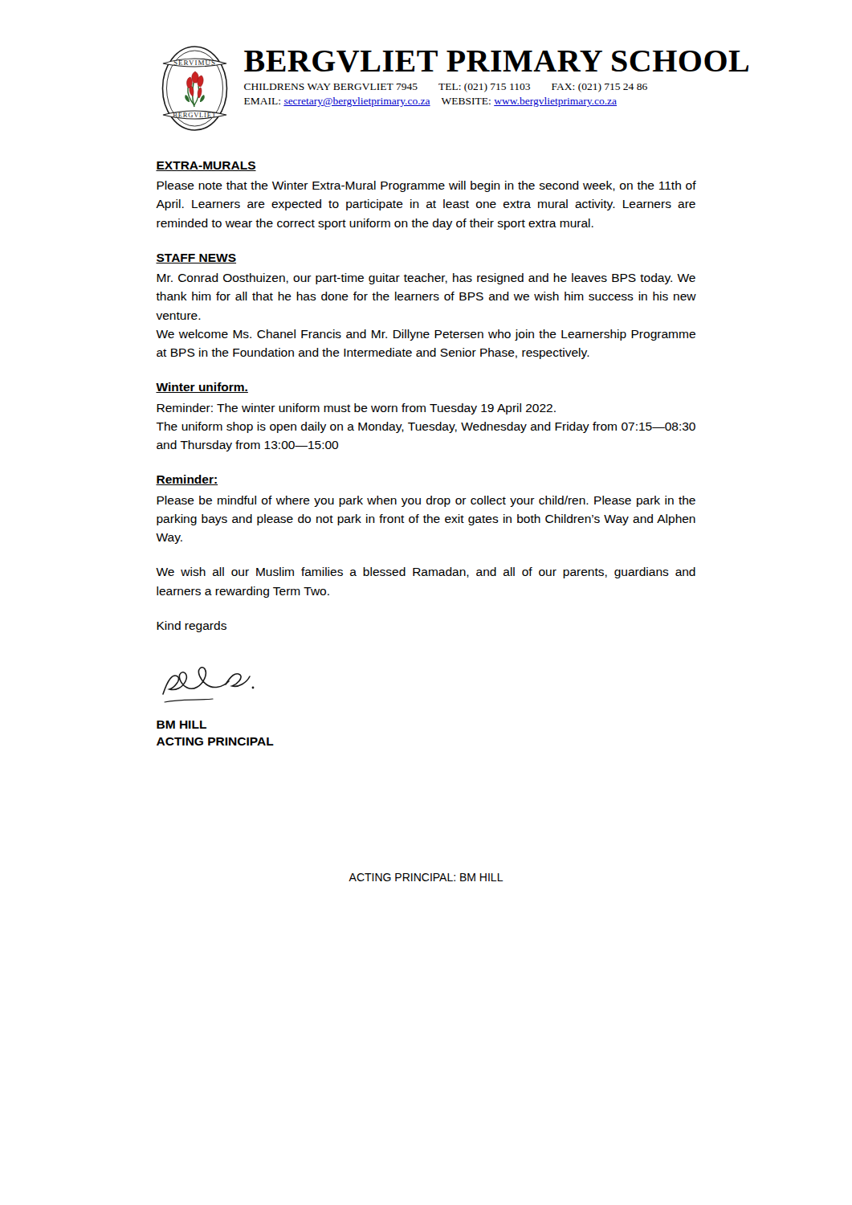SERVIMUS BERGVLIET
BERGVLIET PRIMARY SCHOOL
CHILDRENS WAY BERGVLIET 7945 TEL: (021) 715 1103 FAX: (021) 715 24 86
EMAIL: secretary@bergvlietprimary.co.za WEBSITE: www.bergvlietprimary.co.za
EXTRA-MURALS
Please note that the Winter Extra-Mural Programme will begin in the second week, on the 11th of April. Learners are expected to participate in at least one extra mural activity. Learners are reminded to wear the correct sport uniform on the day of their sport extra mural.
STAFF NEWS
Mr. Conrad Oosthuizen, our part-time guitar teacher, has resigned and he leaves BPS today. We thank him for all that he has done for the learners of BPS and we wish him success in his new venture.
We welcome Ms. Chanel Francis and Mr. Dillyne Petersen who join the Learnership Programme at BPS in the Foundation and the Intermediate and Senior Phase, respectively.
Winter uniform.
Reminder: The winter uniform must be worn from Tuesday 19 April 2022.
The uniform shop is open daily on a Monday, Tuesday, Wednesday and Friday from 07:15—08:30 and Thursday from 13:00—15:00
Reminder:
Please be mindful of where you park when you drop or collect your child/ren. Please park in the parking bays and please do not park in front of the exit gates in both Children’s Way and Alphen Way.
We wish all our Muslim families a blessed Ramadan, and all of our parents, guardians and learners a rewarding Term Two.
Kind regards
BM HILL
ACTING PRINCIPAL
ACTING PRINCIPAL: BM HILL